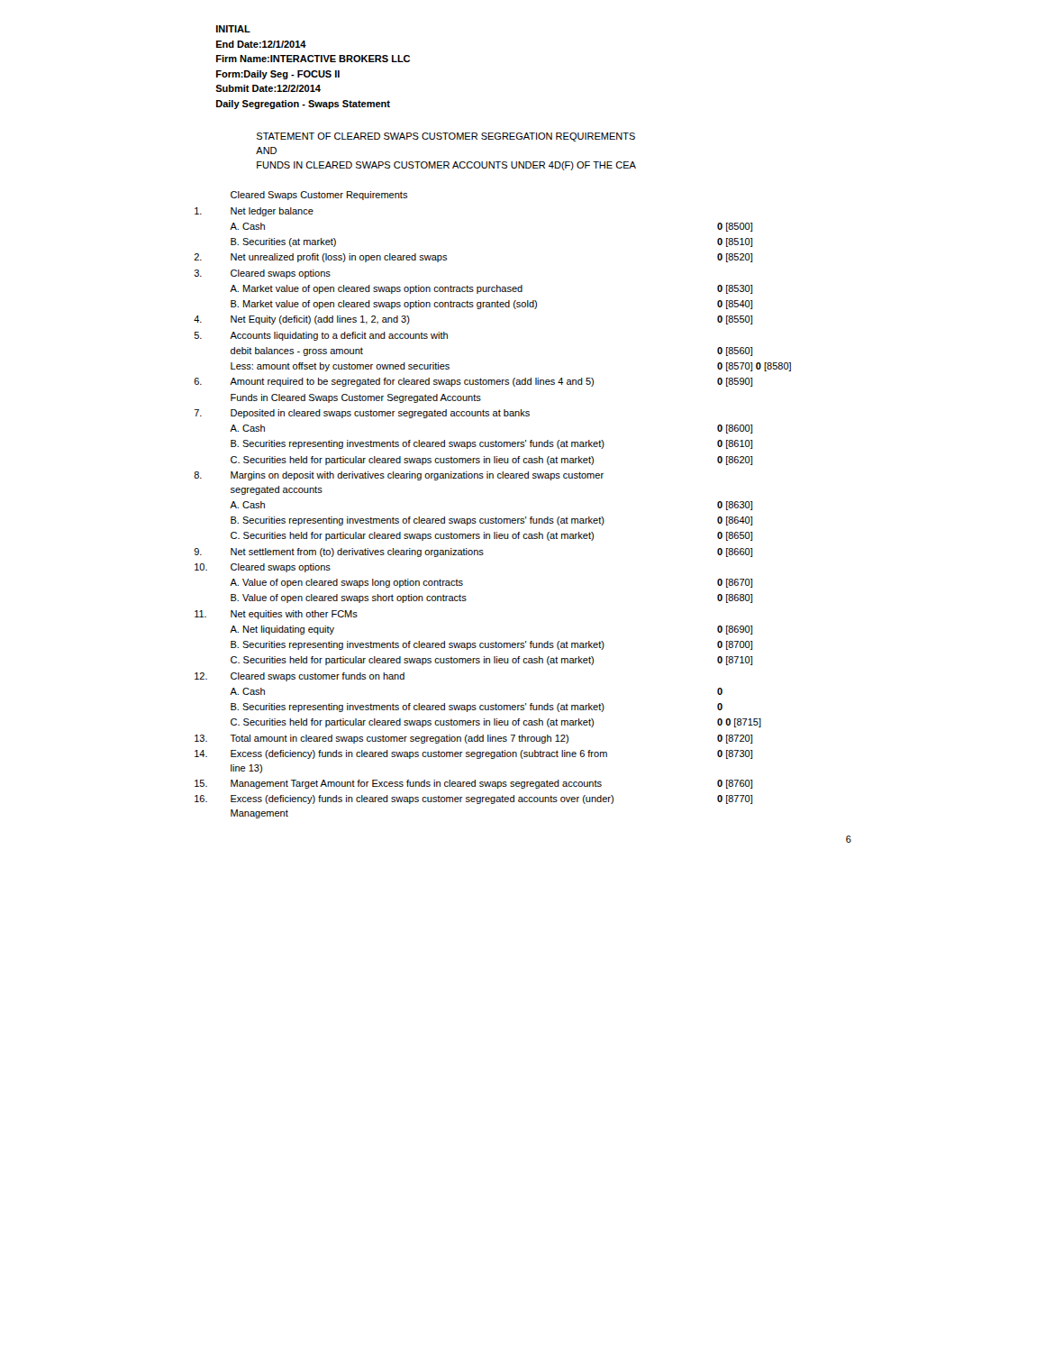INITIAL
End Date:12/1/2014
Firm Name:INTERACTIVE BROKERS LLC
Form:Daily Seg - FOCUS II
Submit Date:12/2/2014
Daily Segregation - Swaps Statement
STATEMENT OF CLEARED SWAPS CUSTOMER SEGREGATION REQUIREMENTS
AND
FUNDS IN CLEARED SWAPS CUSTOMER ACCOUNTS UNDER 4D(F) OF THE CEA
| | Cleared Swaps Customer Requirements | |
| 1. | Net ledger balance | |
| | A. Cash | 0 [8500] |
| | B. Securities (at market) | 0 [8510] |
| 2. | Net unrealized profit (loss) in open cleared swaps | 0 [8520] |
| 3. | Cleared swaps options | |
| | A. Market value of open cleared swaps option contracts purchased | 0 [8530] |
| | B. Market value of open cleared swaps option contracts granted (sold) | 0 [8540] |
| 4. | Net Equity (deficit) (add lines 1, 2, and 3) | 0 [8550] |
| 5. | Accounts liquidating to a deficit and accounts with | |
| | debit balances - gross amount | 0 [8560] |
| | Less: amount offset by customer owned securities | 0 [8570] 0 [8580] |
| 6. | Amount required to be segregated for cleared swaps customers (add lines 4 and 5) | 0 [8590] |
| | Funds in Cleared Swaps Customer Segregated Accounts | |
| 7. | Deposited in cleared swaps customer segregated accounts at banks | |
| | A. Cash | 0 [8600] |
| | B. Securities representing investments of cleared swaps customers' funds (at market) | 0 [8610] |
| | C. Securities held for particular cleared swaps customers in lieu of cash (at market) | 0 [8620] |
| 8. | Margins on deposit with derivatives clearing organizations in cleared swaps customer segregated accounts | |
| | A. Cash | 0 [8630] |
| | B. Securities representing investments of cleared swaps customers' funds (at market) | 0 [8640] |
| | C. Securities held for particular cleared swaps customers in lieu of cash (at market) | 0 [8650] |
| 9. | Net settlement from (to) derivatives clearing organizations | 0 [8660] |
| 10. | Cleared swaps options | |
| | A. Value of open cleared swaps long option contracts | 0 [8670] |
| | B. Value of open cleared swaps short option contracts | 0 [8680] |
| 11. | Net equities with other FCMs | |
| | A. Net liquidating equity | 0 [8690] |
| | B. Securities representing investments of cleared swaps customers' funds (at market) | 0 [8700] |
| | C. Securities held for particular cleared swaps customers in lieu of cash (at market) | 0 [8710] |
| 12. | Cleared swaps customer funds on hand | |
| | A. Cash | 0 |
| | B. Securities representing investments of cleared swaps customers' funds (at market) | 0 |
| | C. Securities held for particular cleared swaps customers in lieu of cash (at market) | 0 0 [8715] |
| 13. | Total amount in cleared swaps customer segregation (add lines 7 through 12) | 0 [8720] |
| 14. | Excess (deficiency) funds in cleared swaps customer segregation (subtract line 6 from line 13) | 0 [8730] |
| 15. | Management Target Amount for Excess funds in cleared swaps segregated accounts | 0 [8760] |
| 16. | Excess (deficiency) funds in cleared swaps customer segregated accounts over (under) Management | 0 [8770] |
6